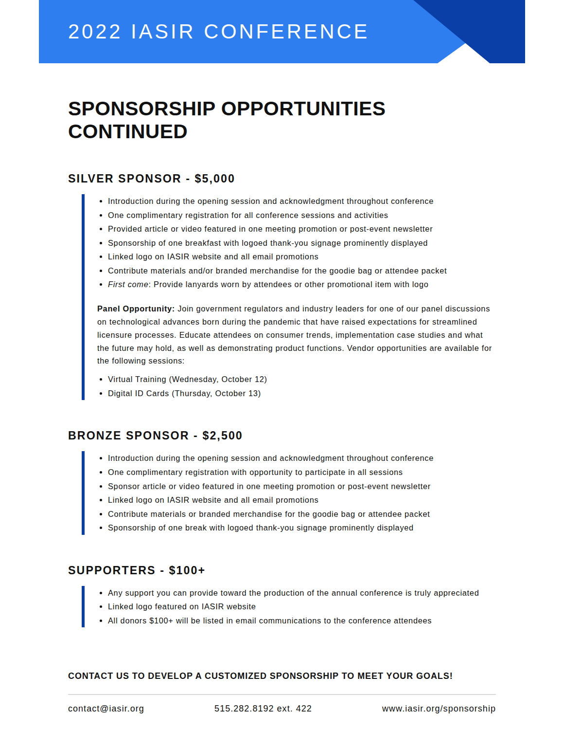2022 IASIR CONFERENCE
SPONSORSHIP OPPORTUNITIES CONTINUED
SILVER SPONSOR - $5,000
Introduction during the opening session and acknowledgment throughout conference
One complimentary registration for all conference sessions and activities
Provided article or video featured in one meeting promotion or post-event newsletter
Sponsorship of one breakfast with logoed thank-you signage prominently displayed
Linked logo on IASIR website and all email promotions
Contribute materials and/or branded merchandise for the goodie bag or attendee packet
First come: Provide lanyards worn by attendees or other promotional item with logo
Panel Opportunity: Join government regulators and industry leaders for one of our panel discussions on technological advances born during the pandemic that have raised expectations for streamlined licensure processes. Educate attendees on consumer trends, implementation case studies and what the future may hold, as well as demonstrating product functions. Vendor opportunities are available for the following sessions:
Virtual Training (Wednesday, October 12)
Digital ID Cards (Thursday, October 13)
BRONZE SPONSOR - $2,500
Introduction during the opening session and acknowledgment throughout conference
One complimentary registration with opportunity to participate in all sessions
Sponsor article or video featured in one meeting promotion or post-event newsletter
Linked logo on IASIR website and all email promotions
Contribute materials or branded merchandise for the goodie bag or attendee packet
Sponsorship of one break with logoed thank-you signage prominently displayed
SUPPORTERS - $100+
Any support you can provide toward the production of the annual conference is truly appreciated
Linked logo featured on IASIR website
All donors $100+ will be listed in email communications to the conference attendees
CONTACT US TO DEVELOP A CUSTOMIZED SPONSORSHIP TO MEET YOUR GOALS!
contact@iasir.org 515.282.8192 ext. 422 www.iasir.org/sponsorship